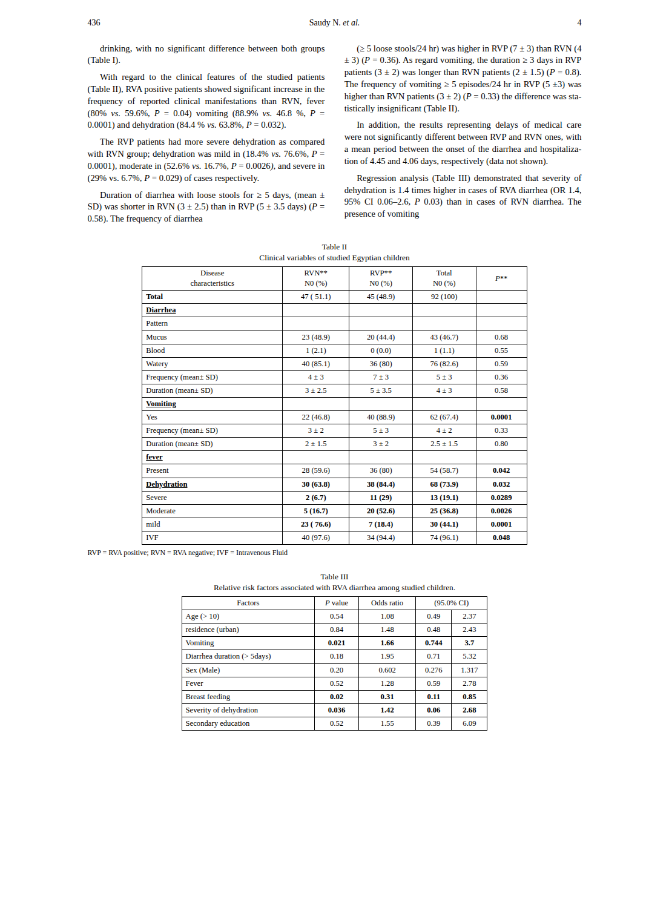436
Saudy N. et al.
4
drinking, with no significant difference between both groups (Table I).
With regard to the clinical features of the studied patients (Table II), RVA positive patients showed significant increase in the frequency of reported clinical manifestations than RVN, fever (80% vs. 59.6%, P = 0.04) vomiting (88.9% vs. 46.8 %, P = 0.0001) and dehydration (84.4 % vs. 63.8%, P = 0.032).
The RVP patients had more severe dehydration as compared with RVN group; dehydration was mild in (18.4% vs. 76.6%, P = 0.0001), moderate in (52.6% vs. 16.7%, P = 0.0026), and severe in (29% vs. 6.7%, P = 0.029) of cases respectively.
Duration of diarrhea with loose stools for ≥ 5 days, (mean ± SD) was shorter in RVN (3 ± 2.5) than in RVP (5 ± 3.5 days) (P = 0.58). The frequency of diarrhea
(≥ 5 loose stools/24 hr) was higher in RVP (7 ± 3) than RVN (4 ± 3) (P = 0.36). As regard vomiting, the duration ≥ 3 days in RVP patients (3 ± 2) was longer than RVN patients (2 ± 1.5) (P = 0.8). The frequency of vomiting ≥ 5 episodes/24 hr in RVP (5 ±3) was higher than RVN patients (3 ± 2) (P = 0.33) the difference was statistically insignificant (Table II).
In addition, the results representing delays of medical care were not significantly different between RVP and RVN ones, with a mean period between the onset of the diarrhea and hospitalization of 4.45 and 4.06 days, respectively (data not shown).
Regression analysis (Table III) demonstrated that severity of dehydration is 1.4 times higher in cases of RVA diarrhea (OR 1.4, 95% CI 0.06–2.6, P 0.03) than in cases of RVN diarrhea. The presence of vomiting
Table II Clinical variables of studied Egyptian children
| Disease characteristics | RVN** N0 (%) | RVP** N0 (%) | Total N0 (%) | P ** |
| --- | --- | --- | --- | --- |
| Total | 47 ( 51.1) | 45 (48.9) | 92 (100) | |
| Diarrhea | | | | |
| Pattern | | | | |
| Mucus | 23 (48.9) | 20 (44.4) | 43 (46.7) | 0.68 |
| Blood | 1 (2.1) | 0 (0.0) | 1 (1.1) | 0.55 |
| Watery | 40 (85.1) | 36 (80) | 76 (82.6) | 0.59 |
| Frequency (mean± SD) | 4 ± 3 | 7 ± 3 | 5 ± 3 | 0.36 |
| Duration (mean± SD) | 3 ± 2.5 | 5 ± 3.5 | 4 ± 3 | 0.58 |
| Vomiting | | | | |
| Yes | 22 (46.8) | 40 (88.9) | 62 (67.4) | 0.0001 |
| Frequency (mean± SD) | 3 ± 2 | 5 ± 3 | 4 ± 2 | 0.33 |
| Duration (mean± SD) | 2 ± 1.5 | 3 ± 2 | 2.5 ± 1.5 | 0.80 |
| fever | | | | |
| Present | 28 (59.6) | 36 (80) | 54 (58.7) | 0.042 |
| Dehydration | 30 (63.8) | 38 (84.4) | 68 (73.9) | 0.032 |
| Severe | 2 (6.7) | 11 (29) | 13 (19.1) | 0.0289 |
| Moderate | 5 (16.7) | 20 (52.6) | 25 (36.8) | 0.0026 |
| mild | 23 ( 76.6) | 7 (18.4) | 30 (44.1) | 0.0001 |
| IVF | 40 (97.6) | 34 (94.4) | 74 (96.1) | 0.048 |
RVP = RVA positive; RVN = RVA negative; IVF = Intravenous Fluid
Table III Relative risk factors associated with RVA diarrhea among studied children.
| Factors | P value | Odds ratio | (95.0% CI) |
| --- | --- | --- | --- |
| Age (> 10) | 0.54 | 1.08 | 0.49 | 2.37 |
| residence (urban) | 0.84 | 1.48 | 0.48 | 2.43 |
| Vomiting | 0.021 | 1.66 | 0.744 | 3.7 |
| Diarrhea duration (> 5days) | 0.18 | 1.95 | 0.71 | 5.32 |
| Sex (Male) | 0.20 | 0.602 | 0.276 | 1.317 |
| Fever | 0.52 | 1.28 | 0.59 | 2.78 |
| Breast feeding | 0.02 | 0.31 | 0.11 | 0.85 |
| Severity of dehydration | 0.036 | 1.42 | 0.06 | 2.68 |
| Secondary education | 0.52 | 1.55 | 0.39 | 6.09 |